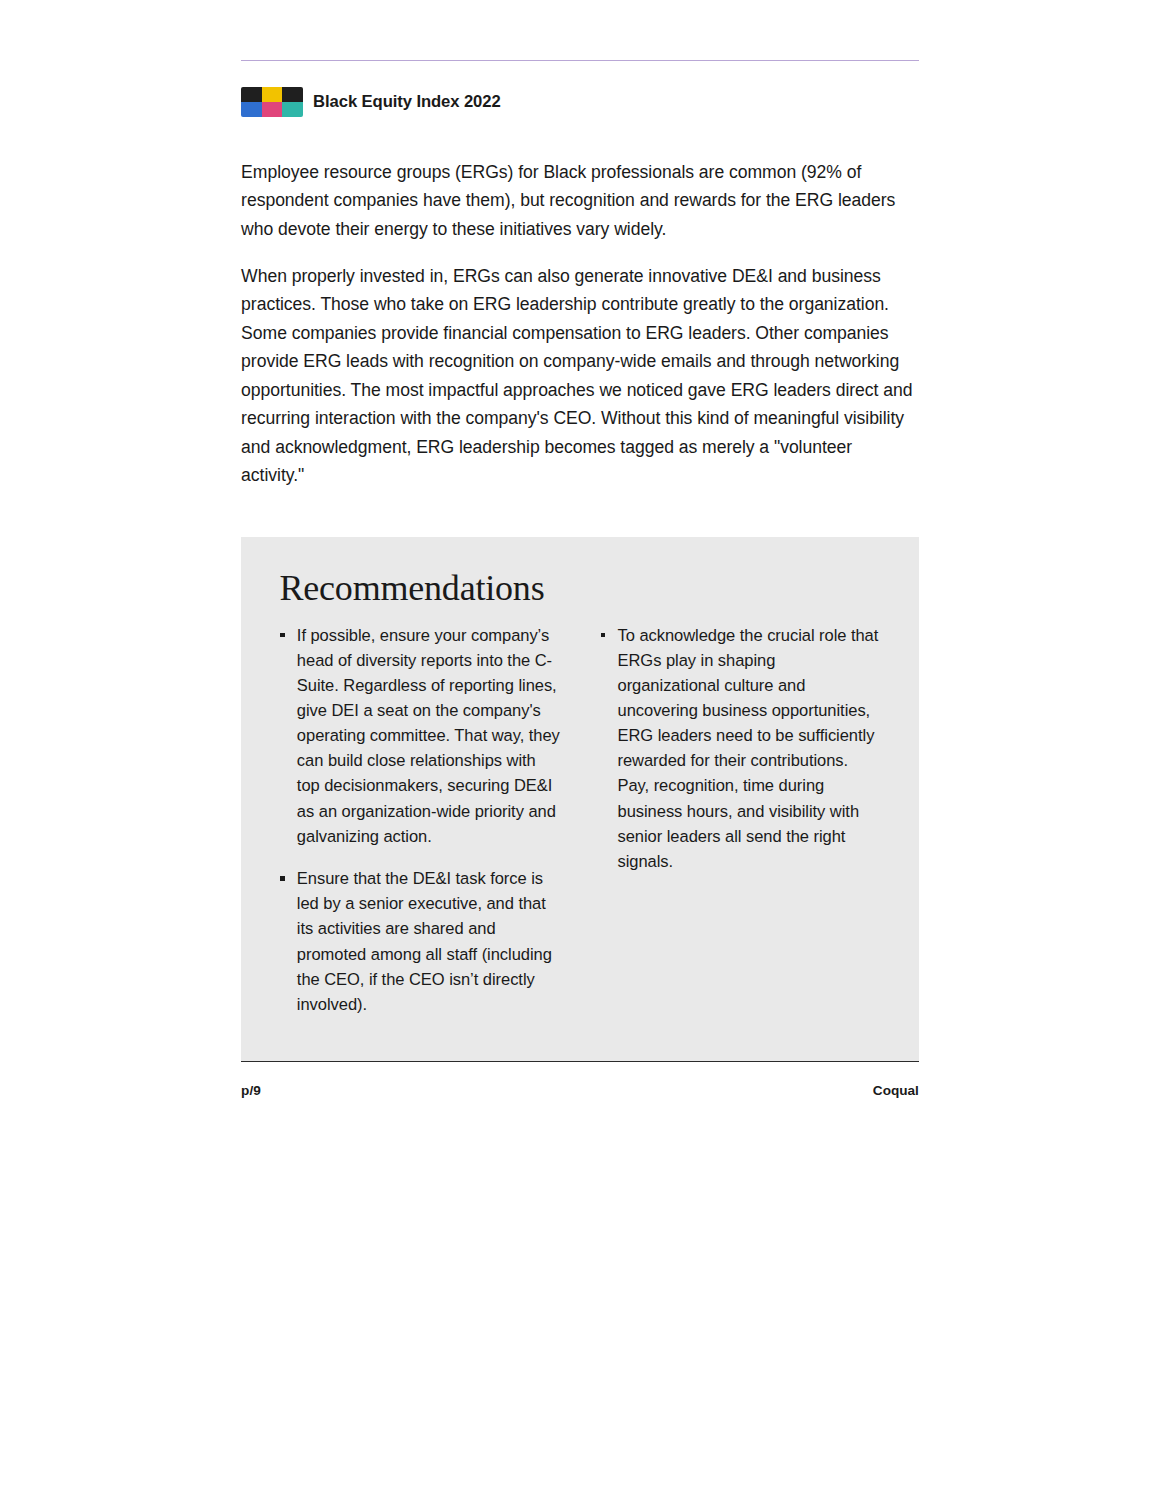Black Equity Index 2022
Employee resource groups (ERGs) for Black professionals are common (92% of respondent companies have them), but recognition and rewards for the ERG leaders who devote their energy to these initiatives vary widely.
When properly invested in, ERGs can also generate innovative DE&I and business practices. Those who take on ERG leadership contribute greatly to the organization. Some companies provide financial compensation to ERG leaders. Other companies provide ERG leads with recognition on company-wide emails and through networking opportunities. The most impactful approaches we noticed gave ERG leaders direct and recurring interaction with the company's CEO. Without this kind of meaningful visibility and acknowledgment, ERG leadership becomes tagged as merely a "volunteer activity."
Recommendations
If possible, ensure your company’s head of diversity reports into the C-Suite. Regardless of reporting lines, give DEI a seat on the company's operating committee. That way, they can build close relationships with top decisionmakers, securing DE&I as an organization-wide priority and galvanizing action.
Ensure that the DE&I task force is led by a senior executive, and that its activities are shared and promoted among all staff (including the CEO, if the CEO isn’t directly involved).
To acknowledge the crucial role that ERGs play in shaping organizational culture and uncovering business opportunities, ERG leaders need to be sufficiently rewarded for their contributions. Pay, recognition, time during business hours, and visibility with senior leaders all send the right signals.
p/9 Coqual